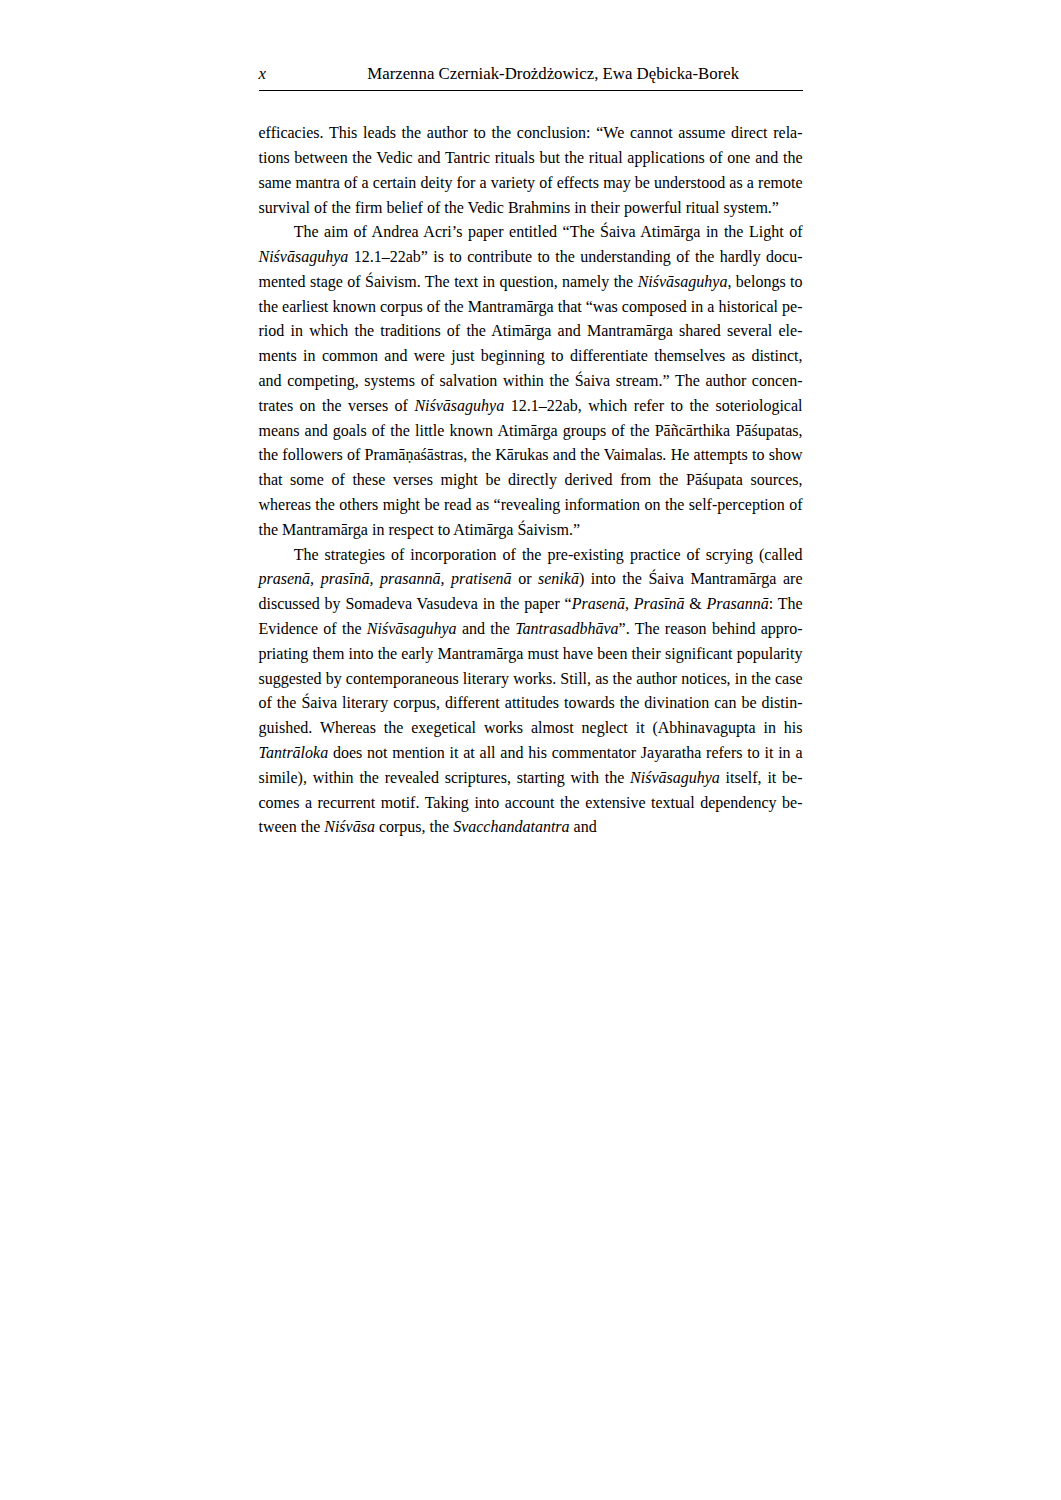x Marzenna Czerniak-Drożdżowicz, Ewa Dębicka-Borek
efficacies. This leads the author to the conclusion: “We cannot assume direct relations between the Vedic and Tantric rituals but the ritual applications of one and the same mantra of a certain deity for a variety of effects may be understood as a remote survival of the firm belief of the Vedic Brahmins in their powerful ritual system.”
The aim of Andrea Acri’s paper entitled “The Śaiva Atimārga in the Light of Niśvāsaguhya 12.1–22ab” is to contribute to the understanding of the hardly documented stage of Śaivism. The text in question, namely the Niśvāsaguhya, belongs to the earliest known corpus of the Mantramārga that “was composed in a historical period in which the traditions of the Atimārga and Mantramārga shared several elements in common and were just beginning to differentiate themselves as distinct, and competing, systems of salvation within the Śaiva stream.” The author concentrates on the verses of Niśvāsaguhya 12.1–22ab, which refer to the soteriological means and goals of the little known Atimārga groups of the Pāñcārthika Pāśupatas, the followers of Pramāṇaśāstras, the Kārukas and the Vaimalas. He attempts to show that some of these verses might be directly derived from the Pāśupata sources, whereas the others might be read as “revealing information on the self-perception of the Mantramārga in respect to Atimārga Śaivism.”
The strategies of incorporation of the pre-existing practice of scrying (called prasenā, prasīnā, prasannā, pratisenā or senikā) into the Śaiva Mantramārga are discussed by Somadeva Vasudeva in the paper “Prasenā, Prasīnā & Prasannā: The Evidence of the Niśvāsaguhya and the Tantrasadbhāva”. The reason behind appropriating them into the early Mantramārga must have been their significant popularity suggested by contemporaneous literary works. Still, as the author notices, in the case of the Śaiva literary corpus, different attitudes towards the divination can be distinguished. Whereas the exegetical works almost neglect it (Abhinavagupta in his Tantrāloka does not mention it at all and his commentator Jayaratha refers to it in a simile), within the revealed scriptures, starting with the Niśvāsaguhya itself, it becomes a recurrent motif. Taking into account the extensive textual dependency between the Niśvāsa corpus, the Svacchandatantra and